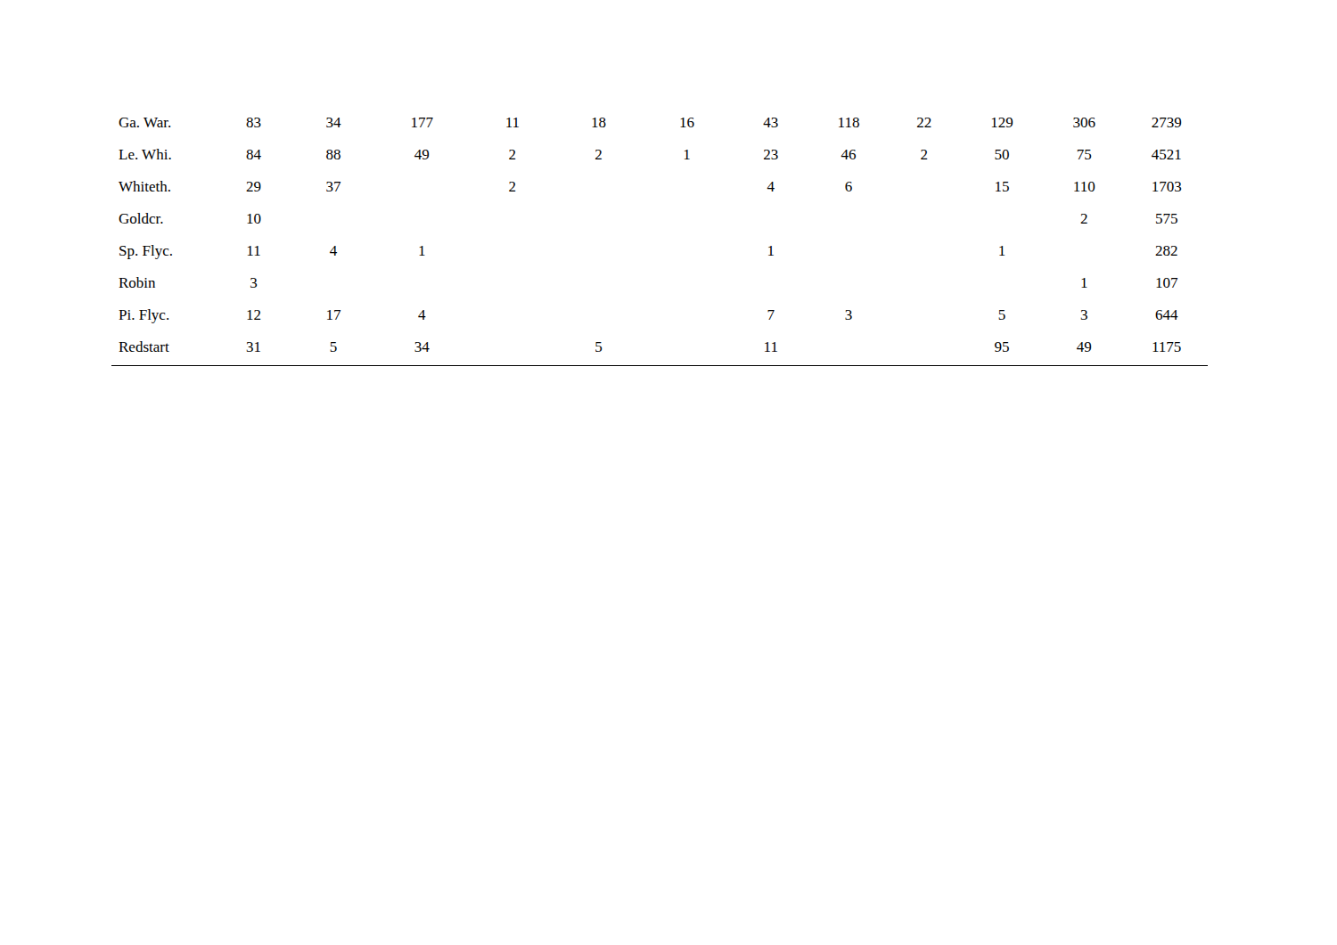| Ga. War. | 83 | 34 | 177 | 11 | 18 | 16 | 43 | 118 | 22 | 129 | 306 | 2739 |
| Le. Whi. | 84 | 88 | 49 | 2 | 2 | 1 | 23 | 46 | 2 | 50 | 75 | 4521 |
| Whiteth. | 29 | 37 | | 2 | | | 4 | 6 | | 15 | 110 | 1703 |
| Goldcr. | 10 | | | | | | | | | | 2 | 575 |
| Sp. Flyc. | 11 | 4 | 1 | | | | 1 | | | 1 | | 282 |
| Robin | 3 | | | | | | | | | | 1 | 107 |
| Pi. Flyc. | 12 | 17 | 4 | | | | 7 | 3 | | 5 | 3 | 644 |
| Redstart | 31 | 5 | 34 | | 5 | | 11 | | | 95 | 49 | 1175 |